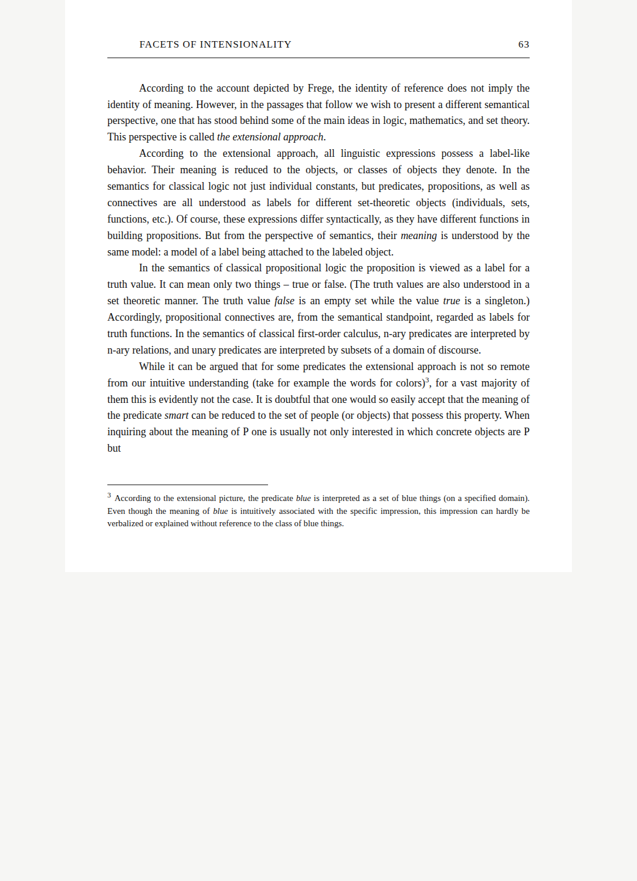Facets of Intensionality 63
According to the account depicted by Frege, the identity of reference does not imply the identity of meaning. However, in the passages that follow we wish to present a different semantical perspective, one that has stood behind some of the main ideas in logic, mathematics, and set theory. This perspective is called the extensional approach.
According to the extensional approach, all linguistic expressions possess a label-like behavior. Their meaning is reduced to the objects, or classes of objects they denote. In the semantics for classical logic not just individual constants, but predicates, propositions, as well as connectives are all understood as labels for different set-theoretic objects (individuals, sets, functions, etc.). Of course, these expressions differ syntactically, as they have different functions in building propositions. But from the perspective of semantics, their meaning is understood by the same model: a model of a label being attached to the labeled object.
In the semantics of classical propositional logic the proposition is viewed as a label for a truth value. It can mean only two things – true or false. (The truth values are also understood in a set theoretic manner. The truth value false is an empty set while the value true is a singleton.) Accordingly, propositional connectives are, from the semantical standpoint, regarded as labels for truth functions. In the semantics of classical first-order calculus, n-ary predicates are interpreted by n-ary relations, and unary predicates are interpreted by subsets of a domain of discourse.
While it can be argued that for some predicates the extensional approach is not so remote from our intuitive understanding (take for example the words for colors)3, for a vast majority of them this is evidently not the case. It is doubtful that one would so easily accept that the meaning of the predicate smart can be reduced to the set of people (or objects) that possess this property. When inquiring about the meaning of P one is usually not only interested in which concrete objects are P but
3 According to the extensional picture, the predicate blue is interpreted as a set of blue things (on a specified domain). Even though the meaning of blue is intuitively associated with the specific impression, this impression can hardly be verbalized or explained without reference to the class of blue things.